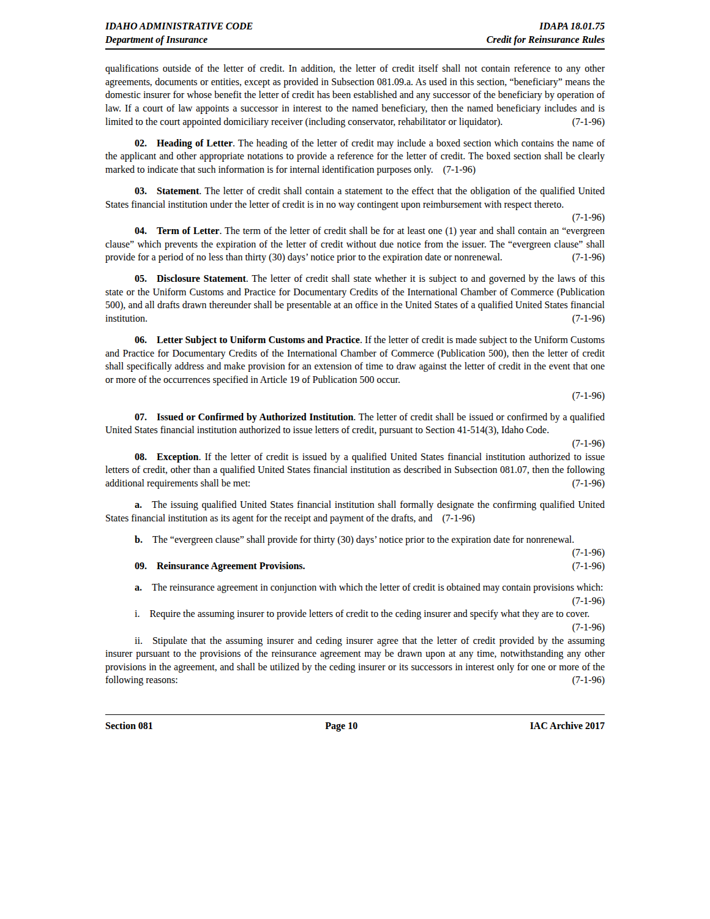IDAHO ADMINISTRATIVE CODE
Department of Insurance
IDAPA 18.01.75
Credit for Reinsurance Rules
qualifications outside of the letter of credit. In addition, the letter of credit itself shall not contain reference to any other agreements, documents or entities, except as provided in Subsection 081.09.a. As used in this section, “beneficiary” means the domestic insurer for whose benefit the letter of credit has been established and any successor of the beneficiary by operation of law. If a court of law appoints a successor in interest to the named beneficiary, then the named beneficiary includes and is limited to the court appointed domiciliary receiver (including conservator, rehabilitator or liquidator).(7-1-96)
02. Heading of Letter. The heading of the letter of credit may include a boxed section which contains the name of the applicant and other appropriate notations to provide a reference for the letter of credit. The boxed section shall be clearly marked to indicate that such information is for internal identification purposes only. (7-1-96)
03. Statement. The letter of credit shall contain a statement to the effect that the obligation of the qualified United States financial institution under the letter of credit is in no way contingent upon reimbursement with respect thereto.(7-1-96)
04. Term of Letter. The term of the letter of credit shall be for at least one (1) year and shall contain an “evergreen clause” which prevents the expiration of the letter of credit without due notice from the issuer. The “evergreen clause” shall provide for a period of no less than thirty (30) days’ notice prior to the expiration date or nonrenewal.(7-1-96)
05. Disclosure Statement. The letter of credit shall state whether it is subject to and governed by the laws of this state or the Uniform Customs and Practice for Documentary Credits of the International Chamber of Commerce (Publication 500), and all drafts drawn thereunder shall be presentable at an office in the United States of a qualified United States financial institution.(7-1-96)
06. Letter Subject to Uniform Customs and Practice. If the letter of credit is made subject to the Uniform Customs and Practice for Documentary Credits of the International Chamber of Commerce (Publication 500), then the letter of credit shall specifically address and make provision for an extension of time to draw against the letter of credit in the event that one or more of the occurrences specified in Article 19 of Publication 500 occur.
(7-1-96)
07. Issued or Confirmed by Authorized Institution. The letter of credit shall be issued or confirmed by a qualified United States financial institution authorized to issue letters of credit, pursuant to Section 41-514(3), Idaho Code.(7-1-96)
08. Exception. If the letter of credit is issued by a qualified United States financial institution authorized to issue letters of credit, other than a qualified United States financial institution as described in Subsection 081.07, then the following additional requirements shall be met:(7-1-96)
a. The issuing qualified United States financial institution shall formally designate the confirming qualified United States financial institution as its agent for the receipt and payment of the drafts, and (7-1-96)
b. The “evergreen clause” shall provide for thirty (30) days’ notice prior to the expiration date for nonrenewal.(7-1-96)
09. Reinsurance Agreement Provisions.(7-1-96)
a. The reinsurance agreement in conjunction with which the letter of credit is obtained may contain provisions which:(7-1-96)
i. Require the assuming insurer to provide letters of credit to the ceding insurer and specify what they are to cover.(7-1-96)
ii. Stipulate that the assuming insurer and ceding insurer agree that the letter of credit provided by the assuming insurer pursuant to the provisions of the reinsurance agreement may be drawn upon at any time, notwithstanding any other provisions in the agreement, and shall be utilized by the ceding insurer or its successors in interest only for one or more of the following reasons:(7-1-96)
Section 081
Page 10
IAC Archive 2017